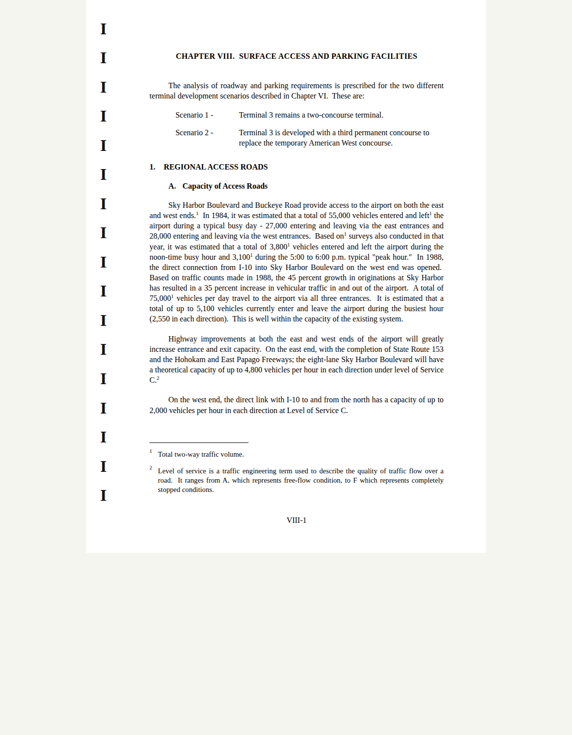IIIIIIIIIIIIIIIII
CHAPTER VIII. SURFACE ACCESS AND PARKING FACILITIES
The analysis of roadway and parking requirements is prescribed for the two different terminal development scenarios described in Chapter VI. These are:
Scenario 1 -
Terminal 3 remains a two-concourse terminal.
Scenario 2 -
Terminal 3 is developed with a third permanent concourse to replace the temporary American West concourse.
1. REGIONAL ACCESS ROADS
A. Capacity of Access Roads
Sky Harbor Boulevard and Buckeye Road provide access to the airport on both the east and west ends.1 In 1984, it was estimated that a total of 55,000 vehicles entered and left1 the airport during a typical busy day - 27,000 entering and leaving via the east entrances and 28,000 entering and leaving via the west entrances. Based on1 surveys also conducted in that year, it was estimated that a total of 3,8001 vehicles entered and left the airport during the noon-time busy hour and 3,1001 during the 5:00 to 6:00 p.m. typical "peak hour." In 1988, the direct connection from I-10 into Sky Harbor Boulevard on the west end was opened. Based on traffic counts made in 1988, the 45 percent growth in originations at Sky Harbor has resulted in a 35 percent increase in vehicular traffic in and out of the airport. A total of 75,0001 vehicles per day travel to the airport via all three entrances. It is estimated that a total of up to 5,100 vehicles currently enter and leave the airport during the busiest hour (2,550 in each direction). This is well within the capacity of the existing system.
Highway improvements at both the east and west ends of the airport will greatly increase entrance and exit capacity. On the east end, with the completion of State Route 153 and the Hohokam and East Papago Freeways; the eight-lane Sky Harbor Boulevard will have a theoretical capacity of up to 4,800 vehicles per hour in each direction under level of Service C.2
On the west end, the direct link with I-10 to and from the north has a capacity of up to 2,000 vehicles per hour in each direction at Level of Service C.
1 Total two-way traffic volume.
2 Level of service is a traffic engineering term used to describe the quality of traffic flow over a road. It ranges from A, which represents free-flow condition, to F which represents completely stopped conditions.
VIII-1